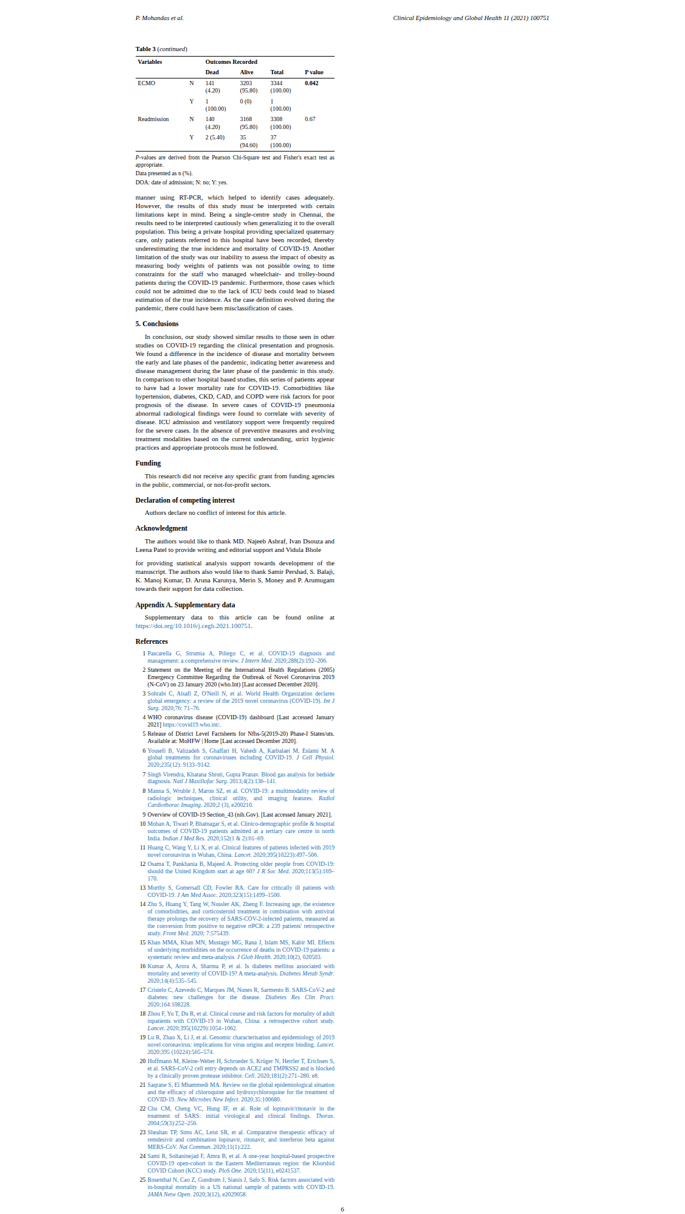P. Mohandas et al.
Clinical Epidemiology and Global Health 11 (2021) 100751
Table 3 (continued)
| Variables | | Outcomes Recorded |
| --- | --- | --- |
| | | Dead | Alive | Total | P value |
| ECMO | N | 141 (4.20) | 3203 (95.80) | 3344 (100.00) | 0.042 |
| | Y | 1 (100.00) | 0 (0) | 1 (100.00) | |
| Readmission | N | 140 (4.20) | 3168 (95.80) | 3308 (100.00) | 0.67 |
| | Y | 2 (5.40) | 35 (94.60) | 37 (100.00) | |
P-values are derived from the Pearson Chi-Square test and Fisher's exact test as appropriate.
Data presented as n (%).
DOA: date of admission; N: no; Y: yes.
manner using RT-PCR, which helped to identify cases adequately. However, the results of this study must be interpreted with certain limitations kept in mind. Being a single-centre study in Chennai, the results need to be interpreted cautiously when generalizing it to the overall population. This being a private hospital providing specialized quaternary care, only patients referred to this hospital have been recorded, thereby underestimating the true incidence and mortality of COVID-19. Another limitation of the study was our inability to assess the impact of obesity as measuring body weights of patients was not possible owing to time constraints for the staff who managed wheelchair- and trolley-bound patients during the COVID-19 pandemic. Furthermore, those cases which could not be admitted due to the lack of ICU beds could lead to biased estimation of the true incidence. As the case definition evolved during the pandemic, there could have been misclassification of cases.
5. Conclusions
In conclusion, our study showed similar results to those seen in other studies on COVID-19 regarding the clinical presentation and prognosis. We found a difference in the incidence of disease and mortality between the early and late phases of the pandemic, indicating better awareness and disease management during the later phase of the pandemic in this study. In comparison to other hospital based studies, this series of patients appear to have had a lower mortality rate for COVID-19. Comorbidities like hypertension, diabetes, CKD, CAD, and COPD were risk factors for poor prognosis of the disease. In severe cases of COVID-19 pneumonia abnormal radiological findings were found to correlate with severity of disease. ICU admission and ventilatory support were frequently required for the severe cases. In the absence of preventive measures and evolving treatment modalities based on the current understanding, strict hygienic practices and appropriate protocols must be followed.
Funding
This research did not receive any specific grant from funding agencies in the public, commercial, or not-for-profit sectors.
Declaration of competing interest
Authors declare no conflict of interest for this article.
Acknowledgment
The authors would like to thank MD. Najeeb Ashraf, Ivan Dsouza and Leena Patel to provide writing and editorial support and Vidula Bhole
for providing statistical analysis support towards development of the manuscript. The authors also would like to thank Samir Pershad, S. Balaji, K. Manoj Kumar, D. Aruna Karunya, Merin S, Money and P. Arumugam towards their support for data collection.
Appendix A. Supplementary data
Supplementary data to this article can be found online at https://doi.org/10.1016/j.cegh.2021.100751.
References
Pascarella G, Strumia A, Piliego C, et al. COVID-19 diagnosis and management: a comprehensive review. J Intern Med. 2020;288(2):192–206.
Statement on the Meeting of the International Health Regulations (2005) Emergency Committee Regarding the Outbreak of Novel Coronavirus 2019 (N-CoV) on 23 January 2020 (who.Int) [Last accessed December 2020].
Sohrabi C, Alsafi Z, O'Neill N, et al. World Health Organization declares global emergency: a review of the 2019 novel coronavirus (COVID-19). Int J Surg. 2020;76: 71–76.
WHO coronavirus disease (COVID-19) dashboard [Last accessed January 2021] https://covid19.who.int/.
Release of District Level Factsheets for Nfhs-5(2019-20) Phase-I States/uts. Available at: MoHFW | Home [Last accessed December 2020].
Yousefi B, Valizadeh S, Ghaffari H, Vahedi A, Karbalaei M, Eslami M. A global treatments for coronaviruses including COVID-19. J Cell Physiol. 2020;235(12): 9133–9142.
Singh Virendra, Khatana Shruti, Gupta Pranav. Blood gas analysis for bedside diagnosis. Natl J Maxillofac Surg. 2013;4(2):136–141.
Manna S, Wruble J, Maron SZ, et al. COVID-19: a multimodality review of radiologic techniques, clinical utility, and imaging features. Radiol Cardiothorac Imaging. 2020;2 (3), e200210.
Overview of COVID-19 Section_43 (nih.Gov). [Last accessed January 2021].
Mohan A, Tiwari P, Bhatnagar S, et al. Clinico-demographic profile & hospital outcomes of COVID-19 patients admitted at a tertiary care centre in north India. Indian J Med Res. 2020;152(1 & 2):61–69.
Huang C, Wang Y, Li X, et al. Clinical features of patients infected with 2019 novel coronavirus in Wuhan, China. Lancet. 2020;395(10223):497–506.
Osama T, Pankhania B, Majeed A. Protecting older people from COVID-19: should the United Kingdom start at age 60? J R Soc Med. 2020;113(5):169–170.
Murthy S, Gomersall CD, Fowler RA. Care for critically ill patients with COVID-19. J Am Med Assoc. 2020;323(15):1499–1500.
Zhu S, Huang Y, Tang W, Nussler AK, Zheng F. Increasing age, the existence of comorbidities, and corticosteroid treatment in combination with antiviral therapy prolongs the recovery of SARS-COV-2-infected patients, measured as the conversion from positive to negative rtPCR: a 239 patients' retrospective study. Front Med. 2020; 7:575439.
Khan MMA, Khan MN, Mustagir MG, Rana J, Islam MS, Kabir MI. Effects of underlying morbidities on the occurrence of deaths in COVID-19 patients: a systematic review and meta-analysis. J Glob Health. 2020;10(2), 020503.
Kumar A, Arora A, Sharma P, et al. Is diabetes mellitus associated with mortality and severity of COVID-19? A meta-analysis. Diabetes Metab Syndr. 2020;14(4):535–545.
Cristelo C, Azevedo C, Marques JM, Nunes R, Sarmento B. SARS-CoV-2 and diabetes: new challenges for the disease. Diabetes Res Clin Pract. 2020;164:108228.
Zhou F, Yu T, Du R, et al. Clinical course and risk factors for mortality of adult inpatients with COVID-19 in Wuhan, China: a retrospective cohort study. Lancet. 2020;395(10229):1054–1062.
Lu R, Zhao X, Li J, et al. Genomic characterisation and epidemiology of 2019 novel coronavirus: implications for virus origins and receptor binding. Lancet. 2020;395 (10224):565–574.
Hoffmann M, Kleine-Weber H, Schroeder S, Krüger N, Herrler T, Erichsen S, et al. SARS-CoV-2 cell entry depends on ACE2 and TMPRSS2 and is blocked by a clinically proven protease inhibitor. Cell. 2020;181(2):271–280. e8.
Saqrane S, El Mhammedi MA. Review on the global epidemiological situation and the efficacy of chloroquine and hydroxychloroquine for the treatment of COVID-19. New Microbes New Infect. 2020;35:100680.
Chu CM, Cheng VC, Hung IF, et al. Role of lopinavir/ritonavir in the treatment of SARS: initial virological and clinical findings. Thorax. 2004;59(3):252–256.
Sheahan TP, Sims AC, Leist SR, et al. Comparative therapeutic efficacy of remdesivir and combination lopinavir, ritonavir, and interferon beta against MERS-CoV. Nat Commun. 2020;11(1):222.
Sami R, Soltaninejad F, Amra B, et al. A one-year hospital-based prospective COVID-19 open-cohort in the Eastern Mediterranean region: the Khorshid COVID Cohort (KCC) study. PloS One. 2020;15(11), e0241537.
Rosenthal N, Cao Z, Gundrum J, Sianis J, Safo S. Risk factors associated with in-hospital mortality in a US national sample of patients with COVID-19. JAMA Netw Open. 2020;3(12), e2029058.
6